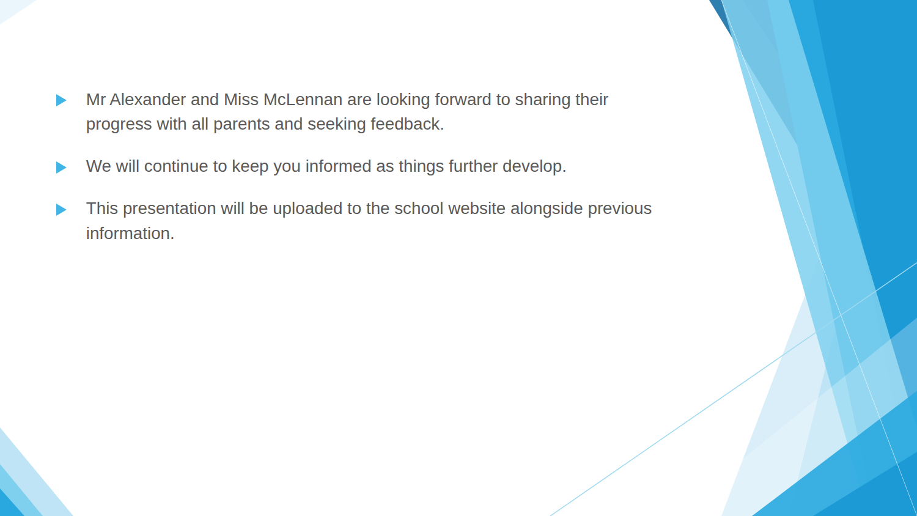Mr Alexander and Miss McLennan are looking forward to sharing their progress with all parents and seeking feedback.
We will continue to keep you informed as things further develop.
This presentation will be uploaded to the school website alongside previous information.